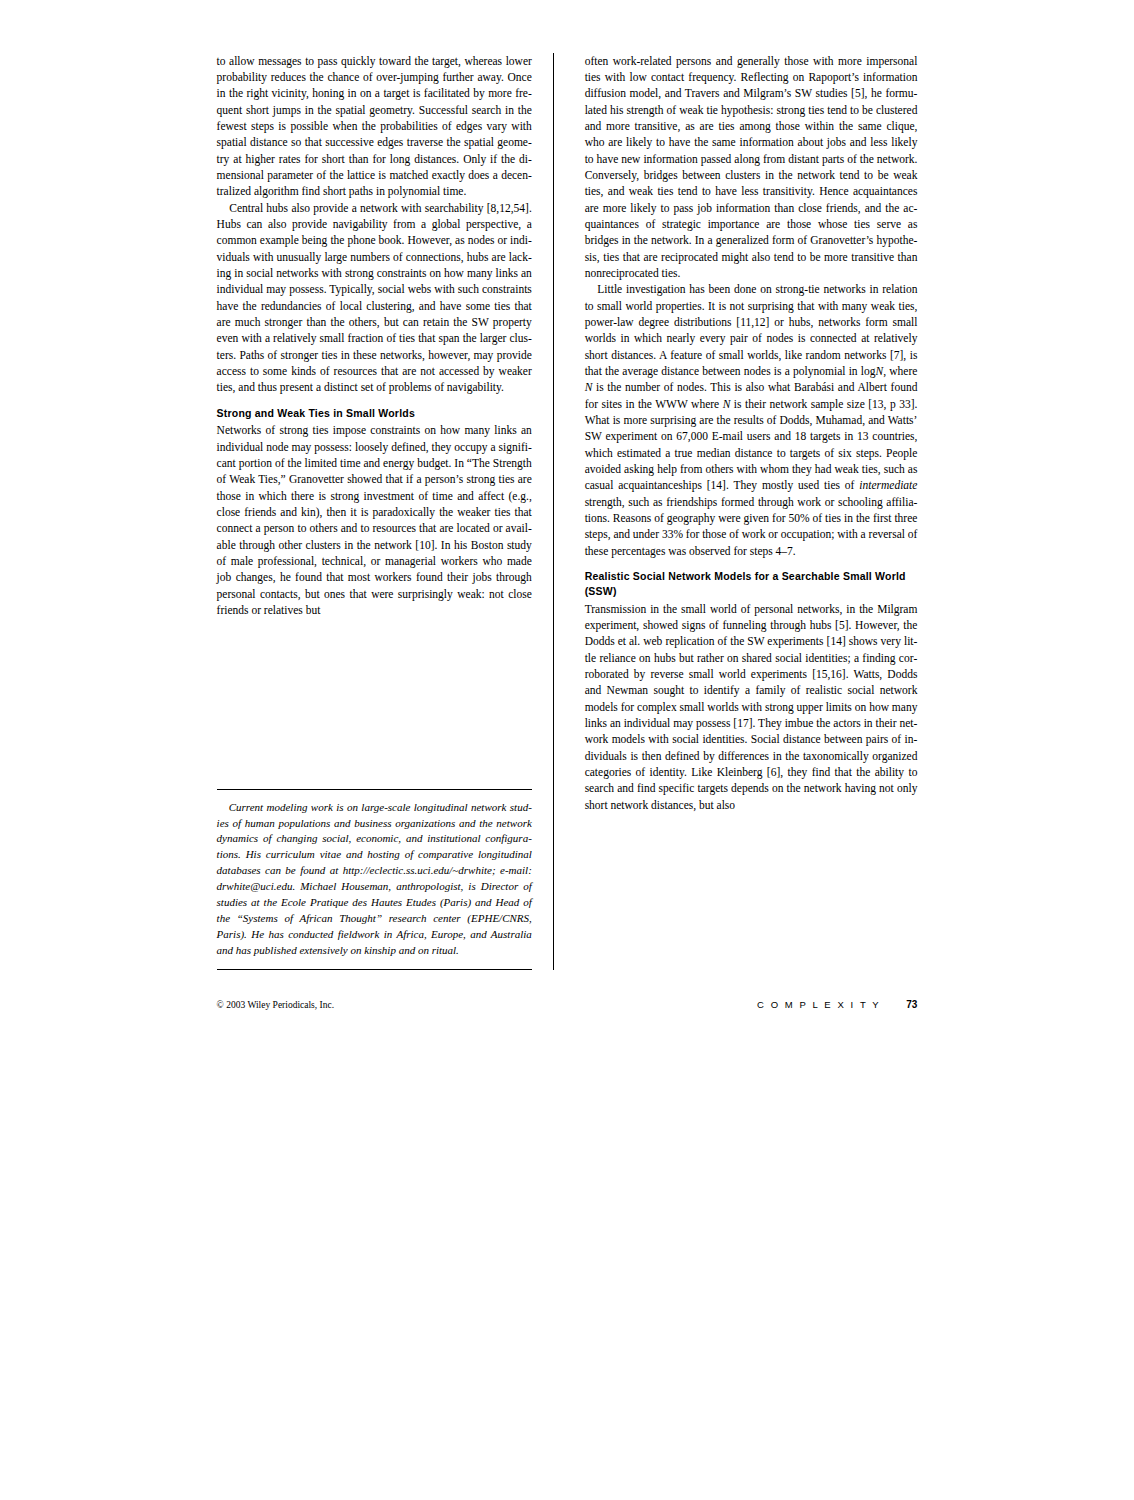to allow messages to pass quickly toward the target, whereas lower probability reduces the chance of over-jumping further away. Once in the right vicinity, honing in on a target is facilitated by more frequent short jumps in the spatial geometry. Successful search in the fewest steps is possible when the probabilities of edges vary with spatial distance so that successive edges traverse the spatial geometry at higher rates for short than for long distances. Only if the dimensional parameter of the lattice is matched exactly does a decentralized algorithm find short paths in polynomial time.
Central hubs also provide a network with searchability [8,12,54]. Hubs can also provide navigability from a global perspective, a common example being the phone book. However, as nodes or individuals with unusually large numbers of connections, hubs are lacking in social networks with strong constraints on how many links an individual may possess. Typically, social webs with such constraints have the redundancies of local clustering, and have some ties that are much stronger than the others, but can retain the SW property even with a relatively small fraction of ties that span the larger clusters. Paths of stronger ties in these networks, however, may provide access to some kinds of resources that are not accessed by weaker ties, and thus present a distinct set of problems of navigability.
Strong and Weak Ties in Small Worlds
Networks of strong ties impose constraints on how many links an individual node may possess: loosely defined, they occupy a significant portion of the limited time and energy budget. In “The Strength of Weak Ties,” Granovetter showed that if a person’s strong ties are those in which there is strong investment of time and affect (e.g., close friends and kin), then it is paradoxically the weaker ties that connect a person to others and to resources that are located or available through other clusters in the network [10]. In his Boston study of male professional, technical, or managerial workers who made job changes, he found that most workers found their jobs through personal contacts, but ones that were surprisingly weak: not close friends or relatives but
Current modeling work is on large-scale longitudinal network studies of human populations and business organizations and the network dynamics of changing social, economic, and institutional configurations. His curriculum vitae and hosting of comparative longitudinal databases can be found at http://eclectic.ss.uci.edu/~drwhite; e-mail: drwhite@uci.edu. Michael Houseman, anthropologist, is Director of studies at the Ecole Pratique des Hautes Etudes (Paris) and Head of the “Systems of African Thought” research center (EPHE/CNRS, Paris). He has conducted fieldwork in Africa, Europe, and Australia and has published extensively on kinship and on ritual.
often work-related persons and generally those with more impersonal ties with low contact frequency. Reflecting on Rapoport’s information diffusion model, and Travers and Milgram’s SW studies [5], he formulated his strength of weak tie hypothesis: strong ties tend to be clustered and more transitive, as are ties among those within the same clique, who are likely to have the same information about jobs and less likely to have new information passed along from distant parts of the network. Conversely, bridges between clusters in the network tend to be weak ties, and weak ties tend to have less transitivity. Hence acquaintances are more likely to pass job information than close friends, and the acquaintances of strategic importance are those whose ties serve as bridges in the network. In a generalized form of Granovetter’s hypothesis, ties that are reciprocated might also tend to be more transitive than nonreciprocated ties.
Little investigation has been done on strong-tie networks in relation to small world properties. It is not surprising that with many weak ties, power-law degree distributions [11,12] or hubs, networks form small worlds in which nearly every pair of nodes is connected at relatively short distances. A feature of small worlds, like random networks [7], is that the average distance between nodes is a polynomial in logN, where N is the number of nodes. This is also what Barabási and Albert found for sites in the WWW where N is their network sample size [13, p 33]. What is more surprising are the results of Dodds, Muhamad, and Watts’ SW experiment on 67,000 E-mail users and 18 targets in 13 countries, which estimated a true median distance to targets of six steps. People avoided asking help from others with whom they had weak ties, such as casual acquaintanceships [14]. They mostly used ties of intermediate strength, such as friendships formed through work or schooling affiliations. Reasons of geography were given for 50% of ties in the first three steps, and under 33% for those of work or occupation; with a reversal of these percentages was observed for steps 4–7.
Realistic Social Network Models for a Searchable Small World (SSW)
Transmission in the small world of personal networks, in the Milgram experiment, showed signs of funneling through hubs [5]. However, the Dodds et al. web replication of the SW experiments [14] shows very little reliance on hubs but rather on shared social identities; a finding corroborated by reverse small world experiments [15,16]. Watts, Dodds and Newman sought to identify a family of realistic social network models for complex small worlds with strong upper limits on how many links an individual may possess [17]. They imbue the actors in their network models with social identities. Social distance between pairs of individuals is then defined by differences in the taxonomically organized categories of identity. Like Kleinberg [6], they find that the ability to search and find specific targets depends on the network having not only short network distances, but also
© 2003 Wiley Periodicals, Inc.
C O M P L E X I T Y 73